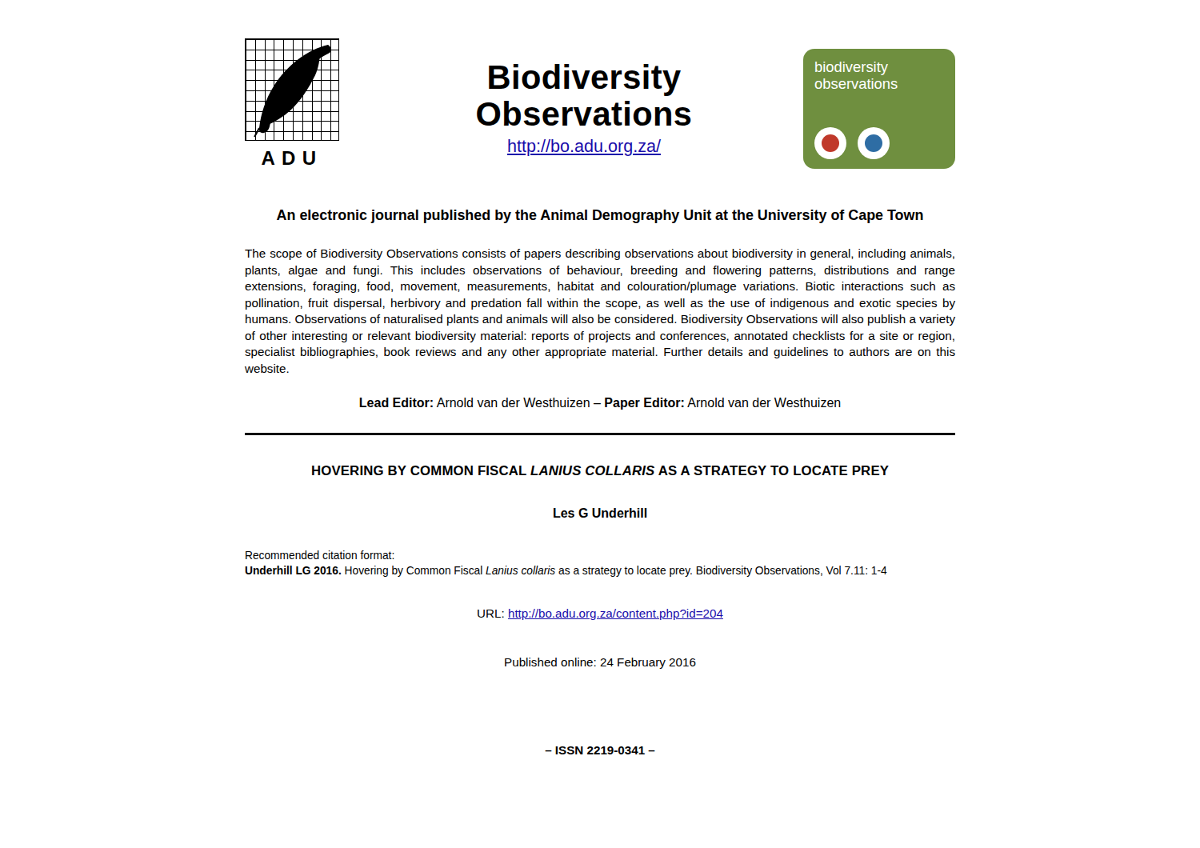ADU
Biodiversity Observations
http://bo.adu.org.za/
biodiversity
observations
An electronic journal published by the Animal Demography Unit at the University of Cape Town
The scope of Biodiversity Observations consists of papers describing observations about biodiversity in general, including animals, plants, algae and fungi. This includes observations of behaviour, breeding and flowering patterns, distributions and range extensions, foraging, food, movement, measurements, habitat and colouration/plumage variations. Biotic interactions such as pollination, fruit dispersal, herbivory and predation fall within the scope, as well as the use of indigenous and exotic species by humans. Observations of naturalised plants and animals will also be considered. Biodiversity Observations will also publish a variety of other interesting or relevant biodiversity material: reports of projects and conferences, annotated checklists for a site or region, specialist bibliographies, book reviews and any other appropriate material. Further details and guidelines to authors are on this website.
Lead Editor: Arnold van der Westhuizen – Paper Editor: Arnold van der Westhuizen
HOVERING BY COMMON FISCAL LANIUS COLLARIS AS A STRATEGY TO LOCATE PREY
Les G Underhill
Recommended citation format: Underhill LG 2016. Hovering by Common Fiscal Lanius collaris as a strategy to locate prey. Biodiversity Observations, Vol 7.11: 1-4
URL: http://bo.adu.org.za/content.php?id=204
Published online: 24 February 2016
– ISSN 2219-0341 –